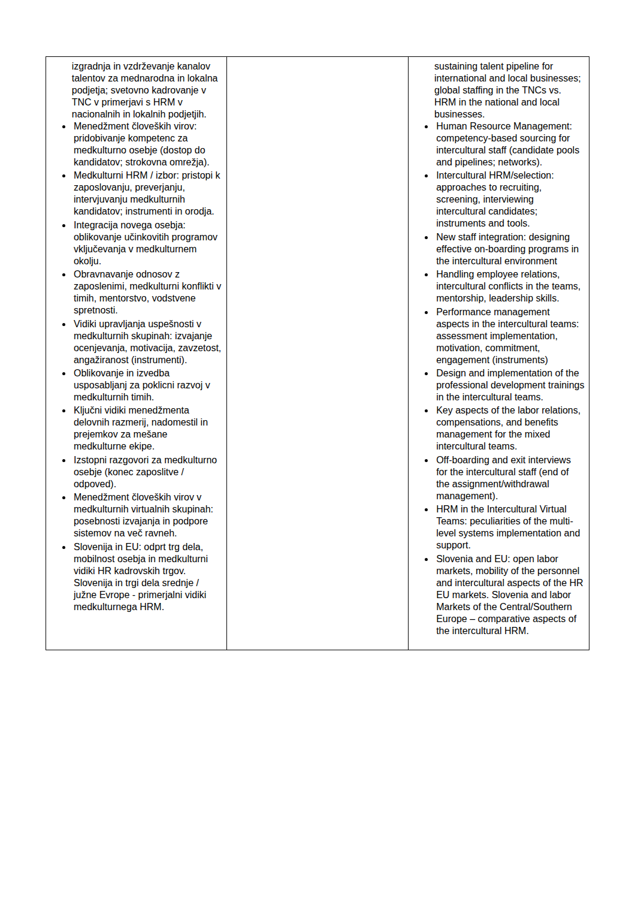| izgradnja in vzdrževanje kanalov talentov za mednarodna in lokalna podjetja; svetovno kadrovanje v TNC v primerjavi s HRM v nacionalnih in lokalnih podjetjih. Menedžment človeških virov: pridobivanje kompetenc za medkulturno osebje (dostop do kandidatov; strokovna omrežja). Medkulturni HRM / izbor: pristopi k zaposlovanju, preverjanju, intervjuvanju medkulturnih kandidatov; instrumenti in orodja. Integracija novega osebja: oblikovanje učinkovitih programov vključevanja v medkulturnem okolju. Obravnavanje odnosov z zaposlenimi, medkulturni konflikti v timih, mentorstvo, vodstvene spretnosti. Vidiki upravljanja uspešnosti v medkulturnih skupinah: izvajanje ocenjevanja, motivacija, zavzetost, angažiranost (instrumenti). Oblikovanje in izvedba usposabljanj za poklicni razvoj v medkulturnih timih. Ključni vidiki menedžmenta delovnih razmerij, nadomestil in prejemkov za mešane medkulturne ekipe. Izstopni razgovori za medkulturno osebje (konec zaposlitve / odpoved). Menedžment človeških virov v medkulturnih virtualnih skupinah: posebnosti izvajanja in podpore sistemov na več ravneh. Slovenija in EU: odprt trg dela, mobilnost osebja in medkulturni vidiki HR kadrovskih trgov. Slovenija in trgi dela srednje / južne Evrope - primerjalni vidiki medkulturnega HRM. | | sustaining talent pipeline for international and local businesses; global staffing in the TNCs vs. HRM in the national and local businesses. Human Resource Management: competency-based sourcing for intercultural staff (candidate pools and pipelines; networks). Intercultural HRM/selection: approaches to recruiting, screening, interviewing intercultural candidates; instruments and tools. New staff integration: designing effective on-boarding programs in the intercultural environment Handling employee relations, intercultural conflicts in the teams, mentorship, leadership skills. Performance management aspects in the intercultural teams: assessment implementation, motivation, commitment, engagement (instruments) Design and implementation of the professional development trainings in the intercultural teams. Key aspects of the labor relations, compensations, and benefits management for the mixed intercultural teams. Off-boarding and exit interviews for the intercultural staff (end of the assignment/withdrawal management). HRM in the Intercultural Virtual Teams: peculiarities of the multi-level systems implementation and support. Slovenia and EU: open labor markets, mobility of the personnel and intercultural aspects of the HR EU markets. Slovenia and labor Markets of the Central/Southern Europe – comparative aspects of the intercultural HRM. |